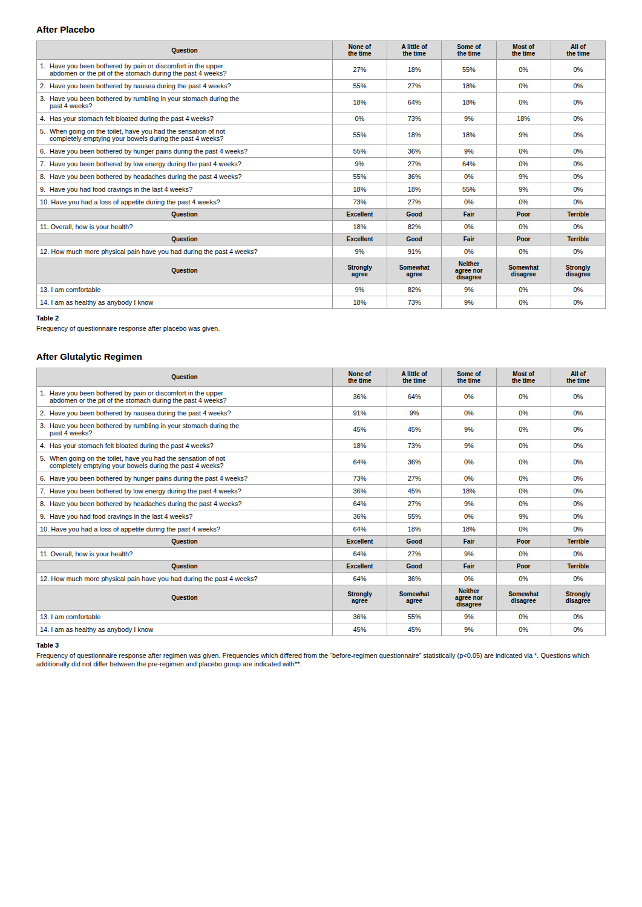After Placebo
| Question | None of the time | A little of the time | Some of the time | Most of the time | All of the time |
| --- | --- | --- | --- | --- | --- |
| 1. Have you been bothered by pain or discomfort in the upper abdomen or the pit of the stomach during the past 4 weeks? | 27% | 18% | 55% | 0% | 0% |
| 2. Have you been bothered by nausea during the past 4 weeks? | 55% | 27% | 18% | 0% | 0% |
| 3. Have you been bothered by rumbling in your stomach during the past 4 weeks? | 18% | 64% | 18% | 0% | 0% |
| 4. Has your stomach felt bloated during the past 4 weeks? | 0% | 73% | 9% | 18% | 0% |
| 5. When going on the toilet, have you had the sensation of not completely emptying your bowels during the past 4 weeks? | 55% | 18% | 18% | 9% | 0% |
| 6. Have you been bothered by hunger pains during the past 4 weeks? | 55% | 36% | 9% | 0% | 0% |
| 7. Have you been bothered by low energy during the past 4 weeks? | 9% | 27% | 64% | 0% | 0% |
| 8. Have you been bothered by headaches during the past 4 weeks? | 55% | 36% | 0% | 9% | 0% |
| 9. Have you had food cravings in the last 4 weeks? | 18% | 18% | 55% | 9% | 0% |
| 10. Have you had a loss of appetite during the past 4 weeks? | 73% | 27% | 0% | 0% | 0% |
| Question | Excellent | Good | Fair | Poor | Terrible |
| 11. Overall, how is your health? | 18% | 82% | 0% | 0% | 0% |
| Question | Excellent | Good | Fair | Poor | Terrible |
| 12. How much more physical pain have you had during the past 4 weeks? | 9% | 91% | 0% | 0% | 0% |
| Question | Strongly agree | Somewhat agree | Neither agree nor disagree | Somewhat disagree | Strongly disagree |
| 13. I am comfortable | 9% | 82% | 9% | 0% | 0% |
| 14. I am as healthy as anybody I know | 18% | 73% | 9% | 0% | 0% |
Table 2 Frequency of questionnaire response after placebo was given.
After Glutalytic Regimen
| Question | None of the time | A little of the time | Some of the time | Most of the time | All of the time |
| --- | --- | --- | --- | --- | --- |
| 1. Have you been bothered by pain or discomfort in the upper abdomen or the pit of the stomach during the past 4 weeks? | 36% | 64% | 0% | 0% | 0% |
| 2. Have you been bothered by nausea during the past 4 weeks? | 91% | 9% | 0% | 0% | 0% |
| 3. Have you been bothered by rumbling in your stomach during the past 4 weeks? | 45% | 45% | 9% | 0% | 0% |
| 4. Has your stomach felt bloated during the past 4 weeks? | 18% | 73% | 9% | 0% | 0% |
| 5. When going on the toilet, have you had the sensation of not completely emptying your bowels during the past 4 weeks? | 64% | 36% | 0% | 0% | 0% |
| 6. Have you been bothered by hunger pains during the past 4 weeks? | 73% | 27% | 0% | 0% | 0% |
| 7. Have you been bothered by low energy during the past 4 weeks? | 36% | 45% | 18% | 0% | 0% |
| 8. Have you been bothered by headaches during the past 4 weeks? | 64% | 27% | 9% | 0% | 0% |
| 9. Have you had food cravings in the last 4 weeks? | 36% | 55% | 0% | 9% | 0% |
| 10. Have you had a loss of appetite during the past 4 weeks? | 64% | 18% | 18% | 0% | 0% |
| Question | Excellent | Good | Fair | Poor | Terrible |
| 11. Overall, how is your health? | 64% | 27% | 9% | 0% | 0% |
| Question | Excellent | Good | Fair | Poor | Terrible |
| 12. How much more physical pain have you had during the past 4 weeks? | 64% | 36% | 0% | 0% | 0% |
| Question | Strongly agree | Somewhat agree | Neither agree nor disagree | Somewhat disagree | Strongly disagree |
| 13. I am comfortable | 36% | 55% | 9% | 0% | 0% |
| 14. I am as healthy as anybody I know | 45% | 45% | 9% | 0% | 0% |
Table 3 Frequency of questionnaire response after regimen was given. Frequencies which differed from the “before-regimen questionnaire” statistically (p<0.05) are indicated via *. Questions which additionally did not differ between the pre-regimen and placebo group are indicated with**.